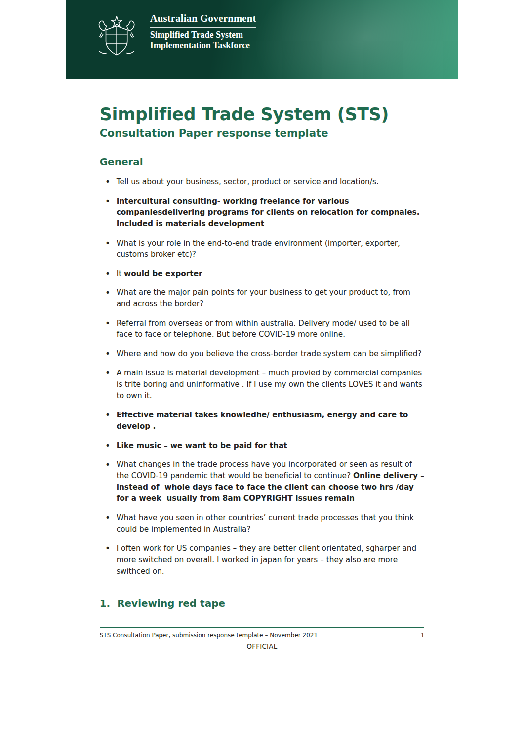Australian Government
Simplified Trade System
Implementation Taskforce
Simplified Trade System (STS)
Consultation Paper response template
General
Tell us about your business, sector, product or service and location/s.
Intercultural consulting- working freelance for various companiesdelivering programs for clients on relocation for compnaies. Included is materials development
What is your role in the end-to-end trade environment (importer, exporter, customs broker etc)?
It would be exporter
What are the major pain points for your business to get your product to, from and across the border?
Referral from overseas or from within australia. Delivery mode/ used to be all face to face or telephone. But before COVID-19 more online.
Where and how do you believe the cross-border trade system can be simplified?
A main issue is material development – much provied by commercial companies is trite boring and uninformative . If I use my own the clients LOVES it and wants to own it.
Effective material takes knowledhe/ enthusiasm, energy and care to develop .
Like music – we want to be paid for that
What changes in the trade process have you incorporated or seen as result of the COVID-19 pandemic that would be beneficial to continue? Online delivery – instead of whole days face to face the client can choose two hrs /day for a week usually from 8am COPYRIGHT issues remain
What have you seen in other countries’ current trade processes that you think could be implemented in Australia?
I often work for US companies – they are better client orientated, sgharper and more switched on overall. I worked in japan for years – they also are more swithced on.
1. Reviewing red tape
STS Consultation Paper, submission response template – November 2021 1
OFFICIAL